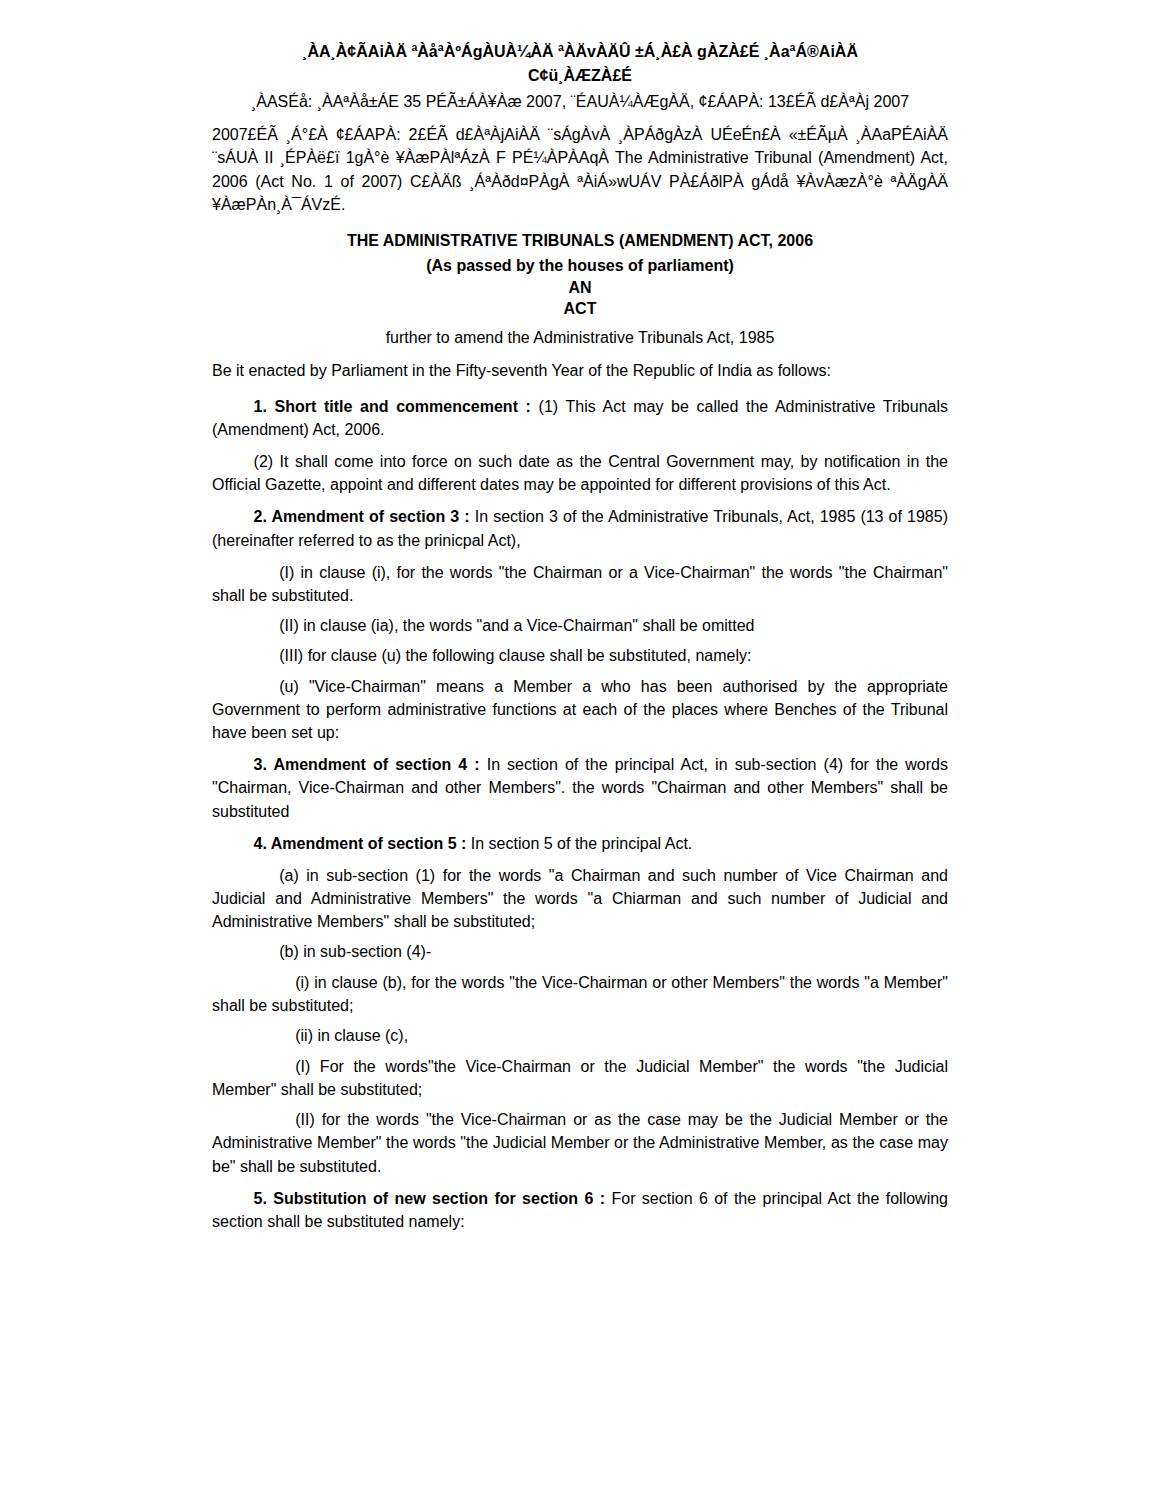¸ÀA¸À¢ÃAiÀÄ ªÀåªÀºÁgÀUÀ¼ÀÄ ªÀÄvÀÄÛ ±Á¸À£À gÀZÀ£É ¸ÀaªÁ®AiÀÄ
C¢ü¸ÀÆZÀ£É
¸ÀASÉå: ¸ÀAªÀå±ÁE 35 PÉÃ±ÁÀ¥Àæ 2007, ¨ÉAUÀ¼ÀÆgÀÄ, ¢£ÁAPÀ: 13£ÉÃ d£ÀªÀj 2007
2007£ÉÃ ¸Á°£À ¢£ÁAPÀ: 2£ÉÃ d£ÀªÀjAiÀÄ ¨sÁgÀvÀ ¸ÀPÁðgÀzÀ UÉeÉn£À «±ÉÃµÀ ¸ÀAaPÉAiÀÄ ¨sÁUÀ II ¸ÉPÀë£ï 1gÀ°è ¥ÀæPÀlªÁzÀ F PÉ¼ÀPÀAqÀ The Administrative Tribunal (Amendment) Act, 2006 (Act No. 1 of 2007) C£ÀÄß ¸ÁªÀðd¤PÀgÀ ªÀiÁ»wUÁV PÀ£ÁðlPÀ gÁdå ¥ÀvÀæzÀ°è ªÀÄgÀÄ ¥ÀæPÀn¸À¯ÁVzÉ.
THE ADMINISTRATIVE TRIBUNALS (AMENDMENT) ACT, 2006
(As passed by the houses of parliament)
AN
ACT
further to amend the Administrative Tribunals Act, 1985
Be it enacted by Parliament in the Fifty-seventh Year of the Republic of India as follows:
1. Short title and commencement : (1) This Act may be called the Administrative Tribunals (Amendment) Act, 2006.
(2) It shall come into force on such date as the Central Government may, by notification in the Official Gazette, appoint and different dates may be appointed for different provisions of this Act.
2. Amendment of section 3 : In section 3 of the Administrative Tribunals, Act, 1985 (13 of 1985) (hereinafter referred to as the prinicpal Act),
(I) in clause (i), for the words "the Chairman or a Vice-Chairman" the words "the Chairman" shall be substituted.
(II) in clause (ia), the words "and a Vice-Chairman" shall be omitted
(III) for clause (u) the following clause shall be substituted, namely:
(u) "Vice-Chairman" means a Member a who has been authorised by the appropriate Government to perform administrative functions at each of the places where Benches of the Tribunal have been set up:
3. Amendment of section 4 : In section of the principal Act, in sub-section (4) for the words "Chairman, Vice-Chairman and other Members". the words "Chairman and other Members" shall be substituted
4. Amendment of section 5 : In section 5 of the principal Act.
(a) in sub-section (1) for the words "a Chairman and such number of Vice Chairman and Judicial and Administrative Members" the words "a Chiarman and such number of Judicial and Administrative Members" shall be substituted;
(b) in sub-section (4)-
(i) in clause (b), for the words "the Vice-Chairman or other Members" the words "a Member" shall be substituted;
(ii) in clause (c),
(I) For the words"the Vice-Chairman or the Judicial Member" the words "the Judicial Member" shall be substituted;
(II) for the words "the Vice-Chairman or as the case may be the Judicial Member or the Administrative Member" the words "the Judicial Member or the Administrative Member, as the case may be" shall be substituted.
5. Substitution of new section for section 6 : For section 6 of the principal Act the following section shall be substituted namely: